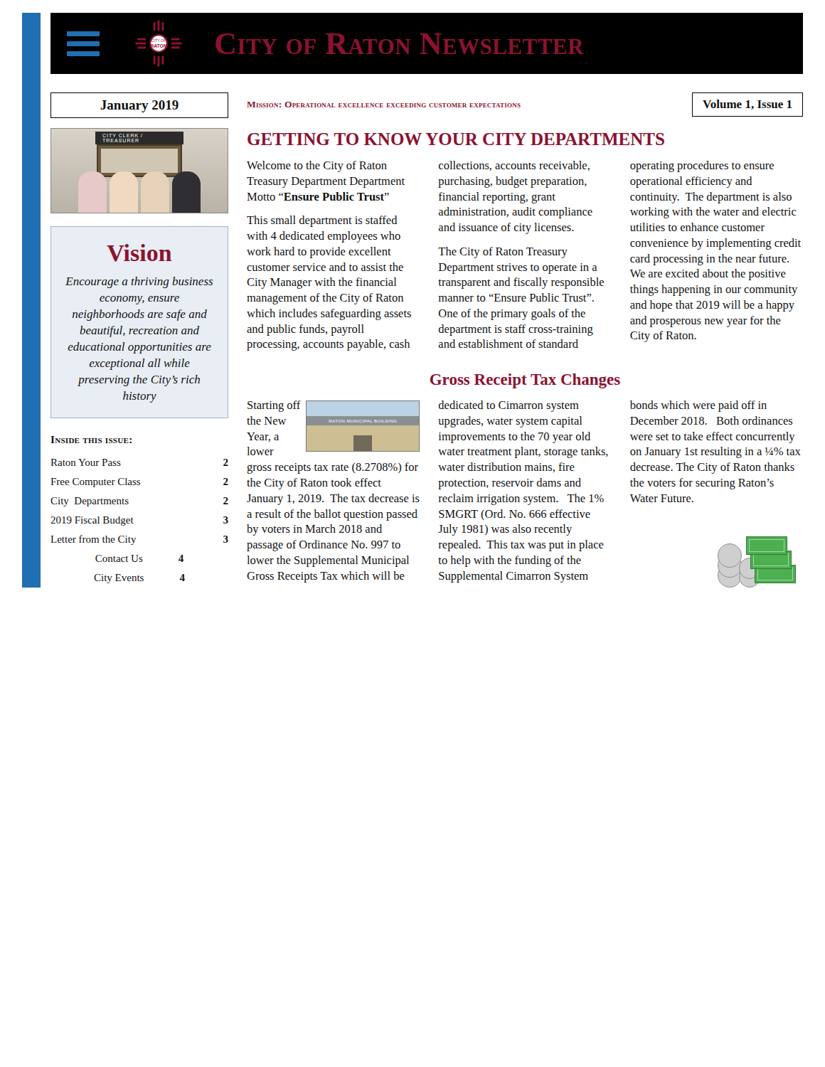CITY OF RATON
City of Raton Newsletter
January 2019
CITY CLERK / TREASURER
Vision
Encourage a thriving business economy, ensure neighborhoods are safe and beautiful, recreation and educational opportunities are exceptional all while preserving the City’s rich history
Inside this issue:
Raton Your Pass 2
Free Computer Class 2
City Departments 2
2019 Fiscal Budget 3
Letter from the City 3
Contact Us 4
City Events 4
Mission: Operational excellence exceeding customer expectations
Volume 1, Issue 1
GETTING TO KNOW YOUR CITY DEPARTMENTS
Welcome to the City of Raton Treasury Department Department Motto “Ensure Public Trust”
This small department is staffed with 4 dedicated employees who work hard to provide excellent customer service and to assist the City Manager with the financial management of the City of Raton which includes safeguarding assets and public funds, payroll processing, accounts payable, cash collections, accounts receivable, purchasing, budget preparation, financial reporting, grant administration, audit compliance and issuance of city licenses.
The City of Raton Treasury Department strives to operate in a transparent and fiscally responsible manner to “Ensure Public Trust”. One of the primary goals of the department is staff cross-training and establishment of standard operating procedures to ensure operational efficiency and continuity. The department is also working with the water and electric utilities to enhance customer convenience by implementing credit card processing in the near future. We are excited about the positive things happening in our community and hope that 2019 will be a happy and prosperous new year for the City of Raton.
Gross Receipt Tax Changes
RATON MUNICIPAL BUILDING
Starting off the New Year, a lower gross receipts tax rate (8.2708%) for the City of Raton took effect January 1, 2019. The tax decrease is a result of the ballot question passed by voters in March 2018 and passage of Ordinance No. 997 to lower the Supplemental Municipal Gross Receipts Tax which will be dedicated to Cimarron system upgrades, water system capital improvements to the 70 year old water treatment plant, storage tanks, water distribution mains, fire protection, reservoir dams and reclaim irrigation system. The 1% SMGRT (Ord. No. 666 effective July 1981) was also recently repealed. This tax was put in place to help with the funding of the Supplemental Cimarron System bonds which were paid off in December 2018. Both ordinances were set to take effect concurrently on January 1st resulting in a ¼% tax decrease. The City of Raton thanks the voters for securing Raton’s Water Future.